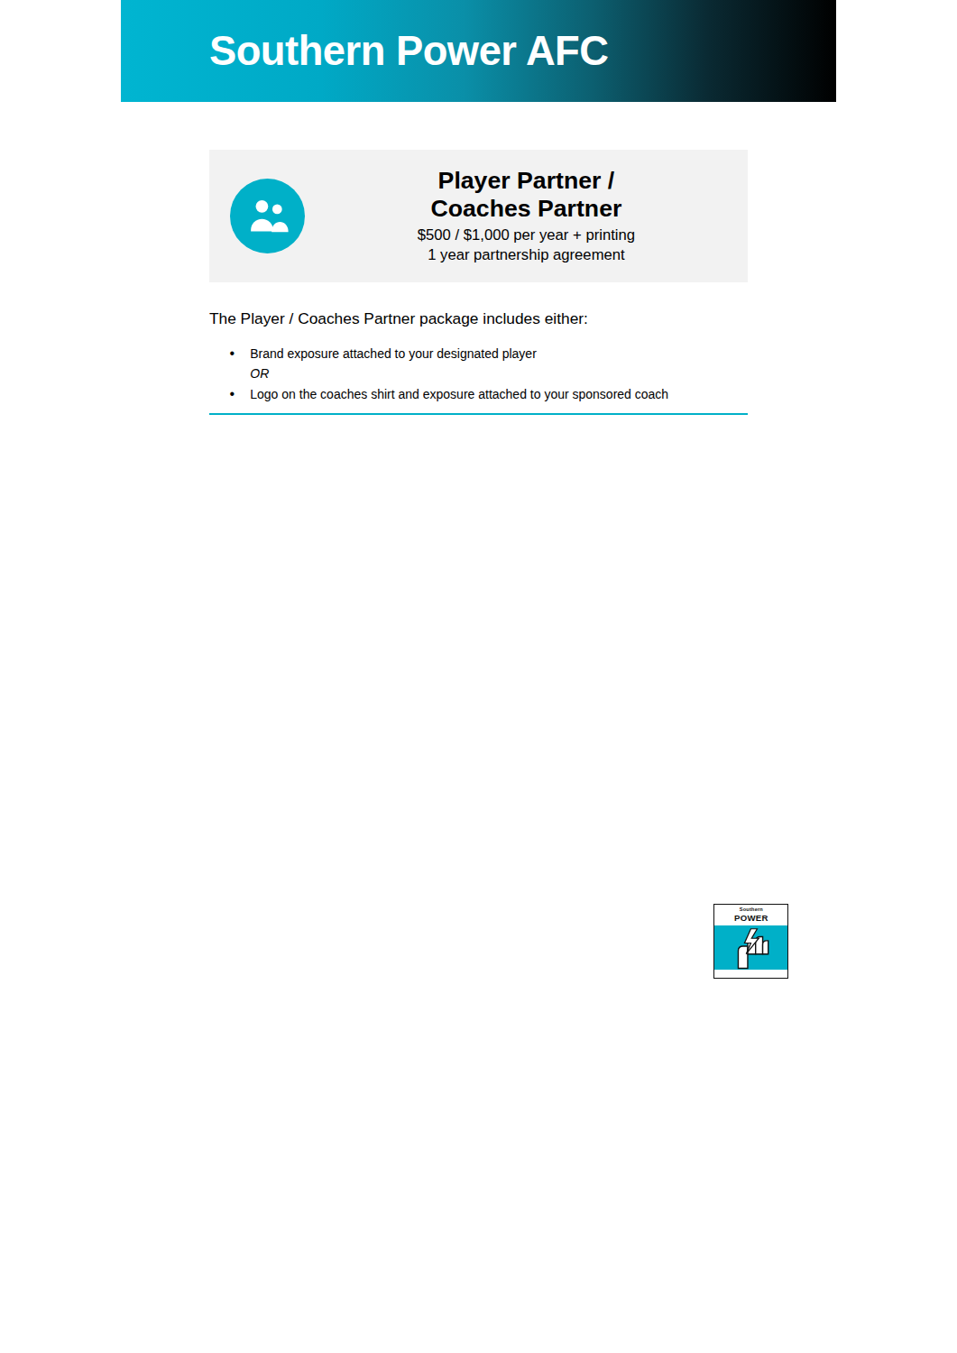Southern Power AFC
Player Partner /
Coaches Partner
$500 / $1,000 per year + printing
1 year partnership agreement
The Player / Coaches Partner package includes either:
Brand exposure attached to your designated player
OR
Logo on the coaches shirt and exposure attached to your sponsored coach
Southern
POWER